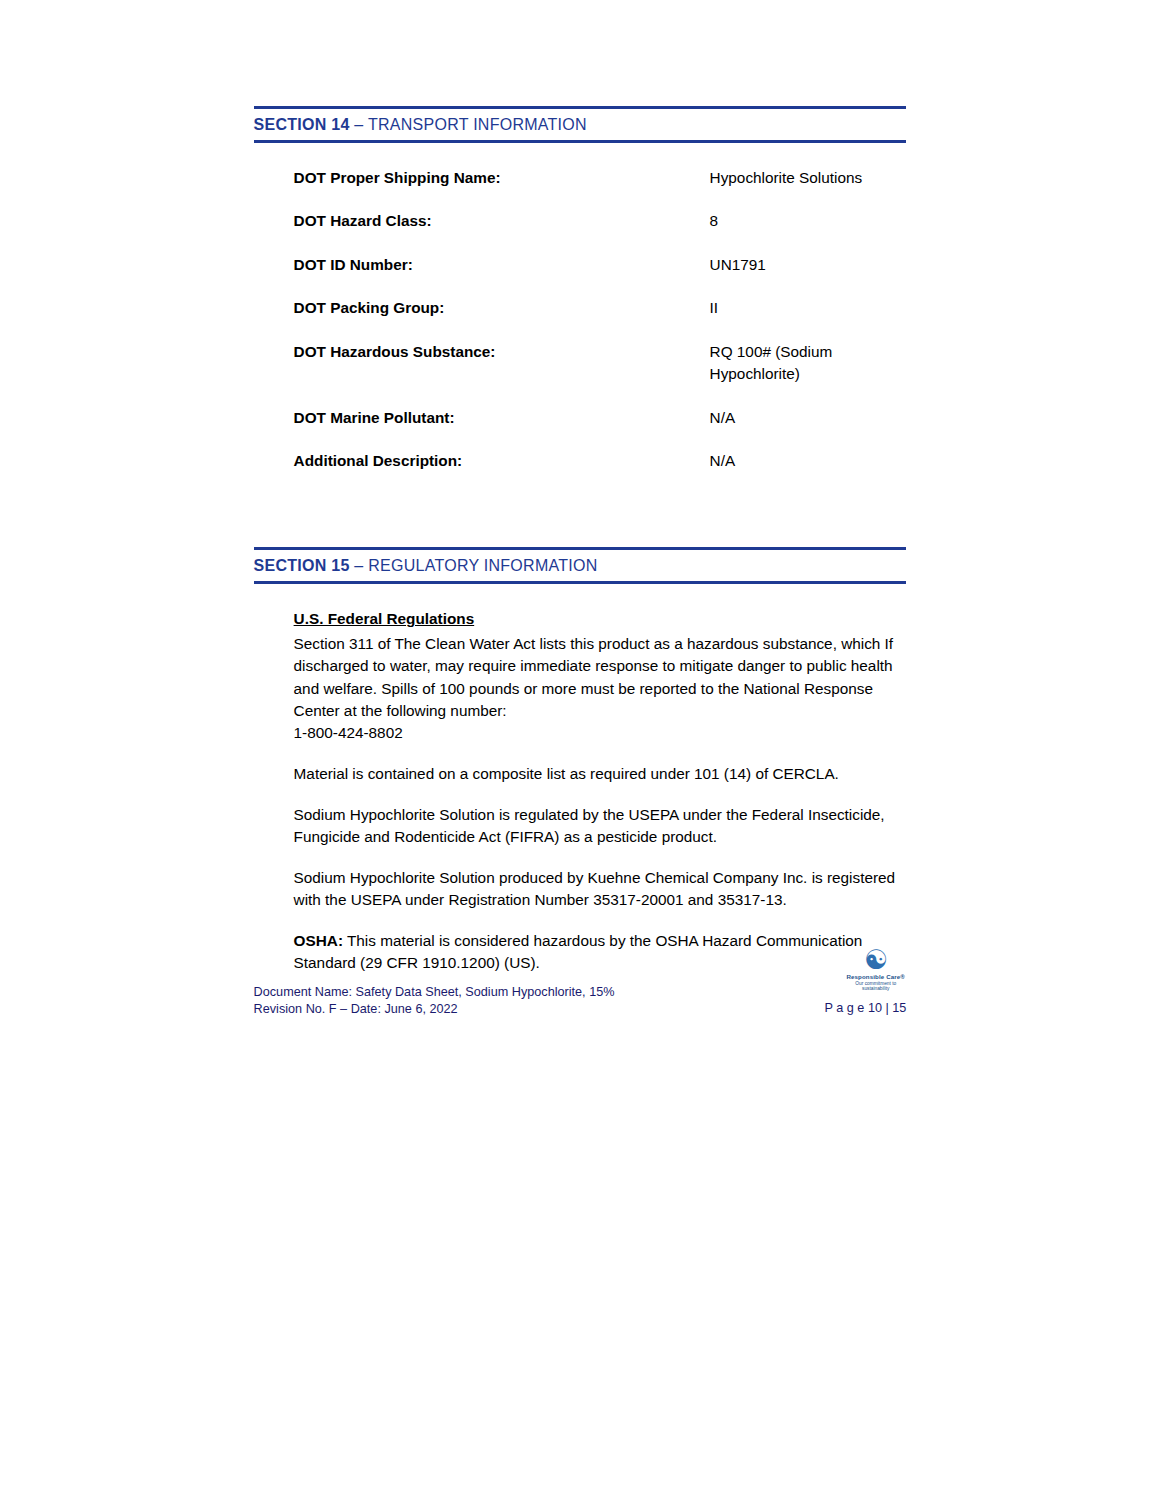SECTION 14 – TRANSPORT INFORMATION
| DOT Proper Shipping Name: | Hypochlorite Solutions |
| DOT Hazard Class: | 8 |
| DOT ID Number: | UN1791 |
| DOT Packing Group: | II |
| DOT Hazardous Substance: | RQ 100# (Sodium Hypochlorite) |
| DOT Marine Pollutant: | N/A |
| Additional Description: | N/A |
SECTION 15 – REGULATORY INFORMATION
U.S. Federal Regulations
Section 311 of The Clean Water Act lists this product as a hazardous substance, which If discharged to water, may require immediate response to mitigate danger to public health and welfare. Spills of 100 pounds or more must be reported to the National Response Center at the following number:
1-800-424-8802
Material is contained on a composite list as required under 101 (14) of CERCLA.
Sodium Hypochlorite Solution is regulated by the USEPA under the Federal Insecticide, Fungicide and Rodenticide Act (FIFRA) as a pesticide product.
Sodium Hypochlorite Solution produced by Kuehne Chemical Company Inc. is registered with the USEPA under Registration Number 35317-20001 and 35317-13.
OSHA: This material is considered hazardous by the OSHA Hazard Communication Standard (29 CFR 1910.1200) (US).
☯ Responsible Care® Our commitment to sustainability
Document Name: Safety Data Sheet, Sodium Hypochlorite, 15%
Revision No. F – Date: June 6, 2022
P a g e 10 | 15